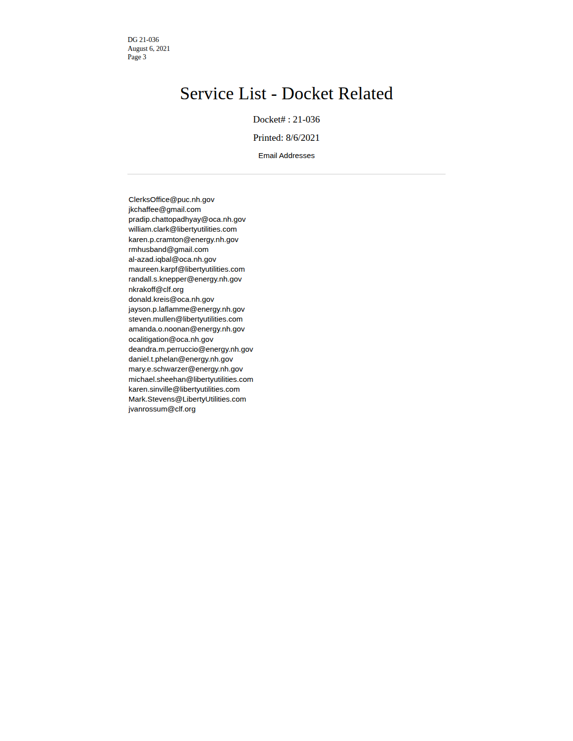DG 21-036
August 6, 2021
Page 3
Service List - Docket Related
Docket# : 21-036
Printed: 8/6/2021
Email Addresses
ClerksOffice@puc.nh.gov
jkchaffee@gmail.com
pradip.chattopadhyay@oca.nh.gov
william.clark@libertyutilities.com
karen.p.cramton@energy.nh.gov
rmhusband@gmail.com
al-azad.iqbal@oca.nh.gov
maureen.karpf@libertyutilities.com
randall.s.knepper@energy.nh.gov
nkrakoff@clf.org
donald.kreis@oca.nh.gov
jayson.p.laflamme@energy.nh.gov
steven.mullen@libertyutilities.com
amanda.o.noonan@energy.nh.gov
ocalitigation@oca.nh.gov
deandra.m.perruccio@energy.nh.gov
daniel.t.phelan@energy.nh.gov
mary.e.schwarzer@energy.nh.gov
michael.sheehan@libertyutilities.com
karen.sinville@libertyutilities.com
Mark.Stevens@LibertyUtilities.com
jvanrossum@clf.org